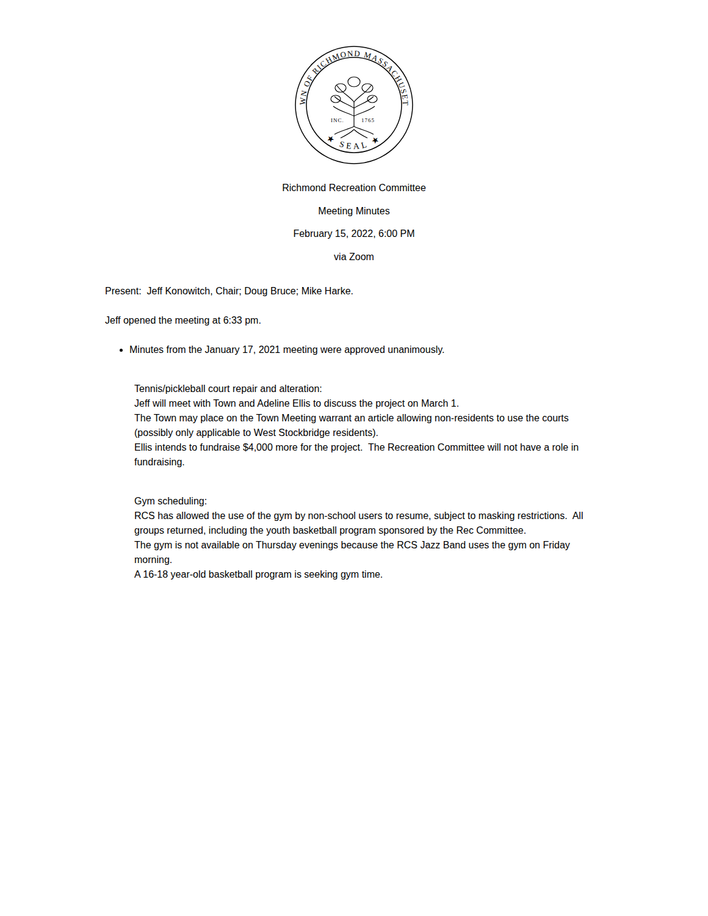TOWN OF RICHMOND MASSACHUSETTS ★ SEAL ★ INC. 1765
Richmond Recreation Committee
Meeting Minutes
February 15, 2022, 6:00 PM
via Zoom
Present: Jeff Konowitch, Chair; Doug Bruce; Mike Harke.
Jeff opened the meeting at 6:33 pm.
Minutes from the January 17, 2021 meeting were approved unanimously.
Tennis/pickleball court repair and alteration:
Jeff will meet with Town and Adeline Ellis to discuss the project on March 1.
The Town may place on the Town Meeting warrant an article allowing non-residents to use the courts (possibly only applicable to West Stockbridge residents).
Ellis intends to fundraise $4,000 more for the project. The Recreation Committee will not have a role in fundraising.
Gym scheduling:
RCS has allowed the use of the gym by non-school users to resume, subject to masking restrictions. All groups returned, including the youth basketball program sponsored by the Rec Committee.
The gym is not available on Thursday evenings because the RCS Jazz Band uses the gym on Friday morning.
A 16-18 year-old basketball program is seeking gym time.